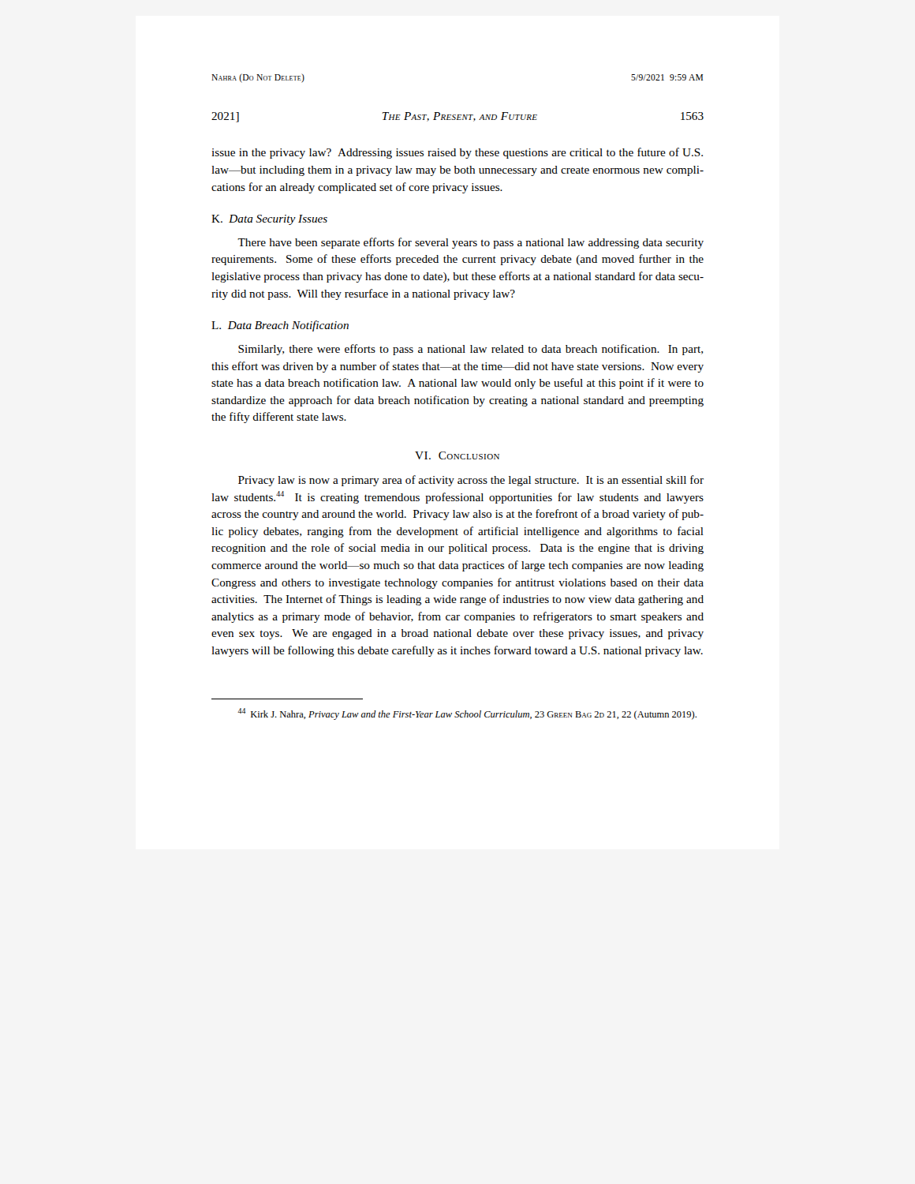Nahra (Do Not Delete) 5/9/2021 9:59 AM
2021] The Past, Present, and Future 1563
issue in the privacy law? Addressing issues raised by these questions are critical to the future of U.S. law—but including them in a privacy law may be both unnecessary and create enormous new complications for an already complicated set of core privacy issues.
K. Data Security Issues
There have been separate efforts for several years to pass a national law addressing data security requirements. Some of these efforts preceded the current privacy debate (and moved further in the legislative process than privacy has done to date), but these efforts at a national standard for data security did not pass. Will they resurface in a national privacy law?
L. Data Breach Notification
Similarly, there were efforts to pass a national law related to data breach notification. In part, this effort was driven by a number of states that—at the time—did not have state versions. Now every state has a data breach notification law. A national law would only be useful at this point if it were to standardize the approach for data breach notification by creating a national standard and preempting the fifty different state laws.
VI. Conclusion
Privacy law is now a primary area of activity across the legal structure. It is an essential skill for law students.44 It is creating tremendous professional opportunities for law students and lawyers across the country and around the world. Privacy law also is at the forefront of a broad variety of public policy debates, ranging from the development of artificial intelligence and algorithms to facial recognition and the role of social media in our political process. Data is the engine that is driving commerce around the world—so much so that data practices of large tech companies are now leading Congress and others to investigate technology companies for antitrust violations based on their data activities. The Internet of Things is leading a wide range of industries to now view data gathering and analytics as a primary mode of behavior, from car companies to refrigerators to smart speakers and even sex toys. We are engaged in a broad national debate over these privacy issues, and privacy lawyers will be following this debate carefully as it inches forward toward a U.S. national privacy law.
44 Kirk J. Nahra, Privacy Law and the First-Year Law School Curriculum, 23 Green Bag 2d 21, 22 (Autumn 2019).